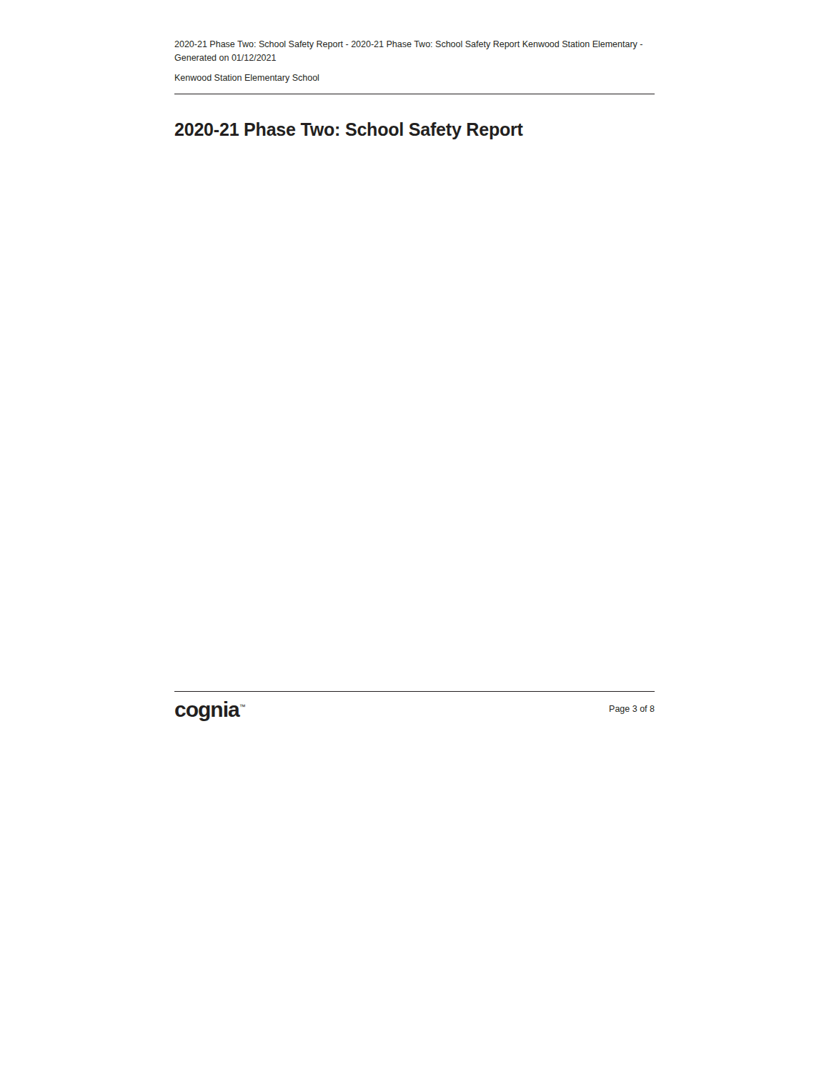2020-21 Phase Two: School Safety Report - 2020-21 Phase Two: School Safety Report Kenwood Station Elementary - Generated on 01/12/2021
Kenwood Station Elementary School
2020-21 Phase Two: School Safety Report
cognia™
Page 3 of 8